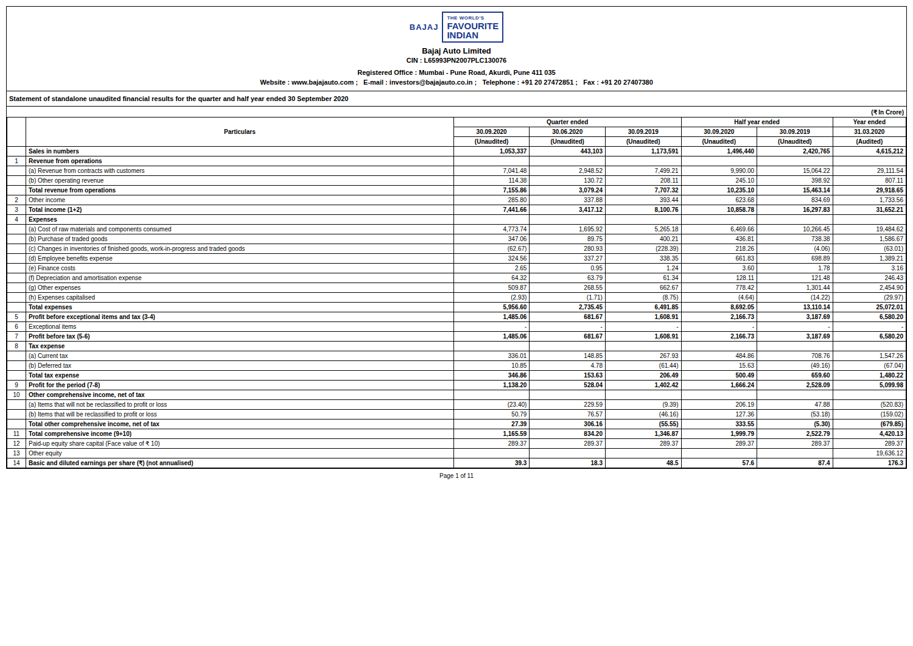BAJAJ THE WORLD'S
FAVOURITE
INDIAN
Bajaj Auto Limited
CIN : L65993PN2007PLC130076
Registered Office : Mumbai - Pune Road, Akurdi, Pune 411 035
Website : www.bajajauto.com ; E-mail : investors@bajajauto.co.in ; Telephone : +91 20 27472851 ; Fax : +91 20 27407380
Statement of standalone unaudited financial results for the quarter and half year ended 30 September 2020
(₹ In Crore)
| | Particulars | Quarter ended | Half year ended | Year ended |
| --- | --- | --- | --- | --- |
| 30.09.2020 | 30.06.2020 | 30.09.2019 | 30.09.2020 | 30.09.2019 | 31.03.2020 |
| (Unaudited) | (Unaudited) | (Unaudited) | (Unaudited) | (Unaudited) | (Audited) |
| | Sales in numbers | 1,053,337 | 443,103 | 1,173,591 | 1,496,440 | 2,420,765 | 4,615,212 |
| 1 | Revenue from operations | | | | | | |
| | (a) Revenue from contracts with customers | 7,041.48 | 2,948.52 | 7,499.21 | 9,990.00 | 15,064.22 | 29,111.54 |
| | (b) Other operating revenue | 114.38 | 130.72 | 208.11 | 245.10 | 398.92 | 807.11 |
| | Total revenue from operations | 7,155.86 | 3,079.24 | 7,707.32 | 10,235.10 | 15,463.14 | 29,918.65 |
| 2 | Other income | 285.80 | 337.88 | 393.44 | 623.68 | 834.69 | 1,733.56 |
| 3 | Total income (1+2) | 7,441.66 | 3,417.12 | 8,100.76 | 10,858.78 | 16,297.83 | 31,652.21 |
| 4 | Expenses | | | | | | |
| | (a) Cost of raw materials and components consumed | 4,773.74 | 1,695.92 | 5,265.18 | 6,469.66 | 10,266.45 | 19,484.62 |
| | (b) Purchase of traded goods | 347.06 | 89.75 | 400.21 | 436.81 | 738.38 | 1,586.67 |
| | (c) Changes in inventories of finished goods, work-in-progress and traded goods | (62.67) | 280.93 | (228.39) | 218.26 | (4.06) | (63.01) |
| | (d) Employee benefits expense | 324.56 | 337.27 | 338.35 | 661.83 | 698.89 | 1,389.21 |
| | (e) Finance costs | 2.65 | 0.95 | 1.24 | 3.60 | 1.78 | 3.16 |
| | (f) Depreciation and amortisation expense | 64.32 | 63.79 | 61.34 | 128.11 | 121.48 | 246.43 |
| | (g) Other expenses | 509.87 | 268.55 | 662.67 | 778.42 | 1,301.44 | 2,454.90 |
| | (h) Expenses capitalised | (2.93) | (1.71) | (8.75) | (4.64) | (14.22) | (29.97) |
| | Total expenses | 5,956.60 | 2,735.45 | 6,491.85 | 8,692.05 | 13,110.14 | 25,072.01 |
| 5 | Profit before exceptional items and tax (3-4) | 1,485.06 | 681.67 | 1,608.91 | 2,166.73 | 3,187.69 | 6,580.20 |
| 6 | Exceptional items | - | - | - | - | - | - |
| 7 | Profit before tax (5-6) | 1,485.06 | 681.67 | 1,608.91 | 2,166.73 | 3,187.69 | 6,580.20 |
| 8 | Tax expense | | | | | | |
| | (a) Current tax | 336.01 | 148.85 | 267.93 | 484.86 | 708.76 | 1,547.26 |
| | (b) Deferred tax | 10.85 | 4.78 | (61.44) | 15.63 | (49.16) | (67.04) |
| | Total tax expense | 346.86 | 153.63 | 206.49 | 500.49 | 659.60 | 1,480.22 |
| 9 | Profit for the period (7-8) | 1,138.20 | 528.04 | 1,402.42 | 1,666.24 | 2,528.09 | 5,099.98 |
| 10 | Other comprehensive income, net of tax | | | | | | |
| | (a) Items that will not be reclassified to profit or loss | (23.40) | 229.59 | (9.39) | 206.19 | 47.88 | (520.83) |
| | (b) Items that will be reclassified to profit or loss | 50.79 | 76.57 | (46.16) | 127.36 | (53.18) | (159.02) |
| | Total other comprehensive income, net of tax | 27.39 | 306.16 | (55.55) | 333.55 | (5.30) | (679.85) |
| 11 | Total comprehensive income (9+10) | 1,165.59 | 834.20 | 1,346.87 | 1,999.79 | 2,522.79 | 4,420.13 |
| 12 | Paid-up equity share capital (Face value of ₹ 10) | 289.37 | 289.37 | 289.37 | 289.37 | 289.37 | 289.37 |
| 13 | Other equity | | | | | | 19,636.12 |
| 14 | Basic and diluted earnings per share (₹) (not annualised) | 39.3 | 18.3 | 48.5 | 57.6 | 87.4 | 176.3 |
Page 1 of 11